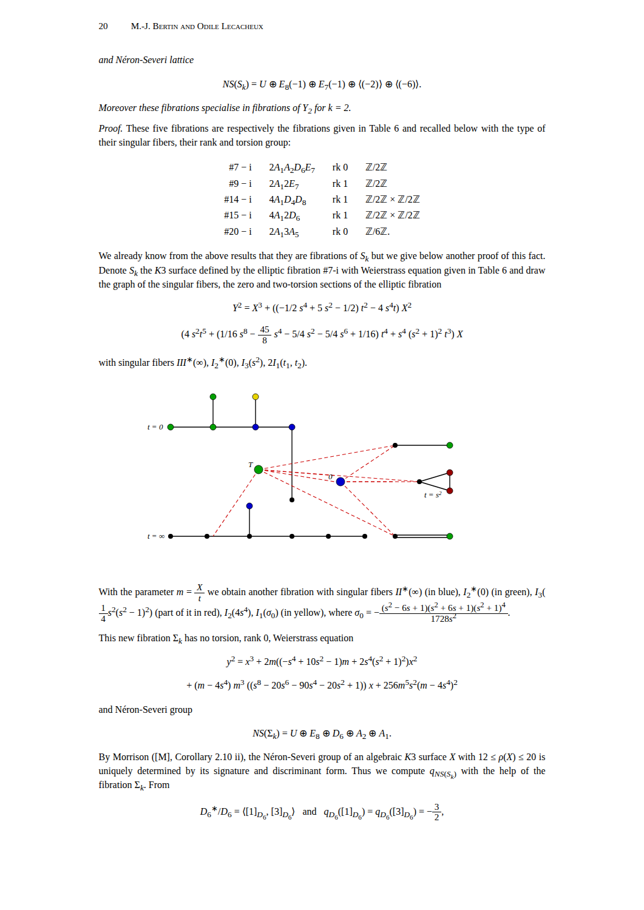20 M.-J. Bertin and Odile Lecacheux
and Néron-Severi lattice
NS(Sk) = U ⊕ E8(−1) ⊕ E7(−1) ⊕ ⟨(−2)⟩ ⊕ ⟨(−6)⟩.
Moreover these fibrations specialise in fibrations of Y2 for k = 2.
Proof. These five fibrations are respectively the fibrations given in Table 6 and recalled below with the type of their singular fibers, their rank and torsion group:
| #7 − i | 2 A 1 A 2 D 6 E 7 | rk 0 | ℤ/2ℤ |
| #9 − i | 2 A 1 2 E 7 | rk 1 | ℤ/2ℤ |
| #14 − i | 4 A 1 D 4 D 8 | rk 1 | ℤ/2ℤ × ℤ/2ℤ |
| #15 − i | 4 A 1 2 D 6 | rk 1 | ℤ/2ℤ × ℤ/2ℤ |
| #20 − i | 2 A 1 3 A 5 | rk 0 | ℤ/6ℤ. |
We already know from the above results that they are fibrations of Sk but we give below another proof of this fact. Denote Sk the K3 surface defined by the elliptic fibration #7-i with Weierstrass equation given in Table 6 and draw the graph of the singular fibers, the zero and two-torsion sections of the elliptic fibration
Y2 = X3 + ((−1/2 s4 + 5 s2 − 1/2) t2 − 4 s4t) X2
(4 s2t5 + (1/16 s8 − 458 s4 − 5/4 s2 − 5/4 s6 + 1/16) t4 + s4 (s2 + 1)2 t3) X
with singular fibers III∗(∞), I2∗(0), I3(s2), 2I1(t1, t2).
t = 0 t = ∞ t = s2 T 0
With the parameter m = Xt we obtain another fibration with singular fibers II∗(∞) (in blue), I2∗(0) (in green), I3(14 s2(s2 − 1)2) (part of it in red), I2(4s4), I1(σ0) (in yellow), where σ0 = −(s2 − 6s + 1)(s2 + 6s + 1)(s2 + 1)41728s2.
This new fibration Σk has no torsion, rank 0, Weierstrass equation
y2 = x3 + 2m((−s4 + 10s2 − 1)m + 2s4(s2 + 1)2)x2
+ (m − 4s4) m3 ((s8 − 20s6 − 90s4 − 20s2 + 1)) x + 256m5s2(m − 4s4)2
and Néron-Severi group
NS(Σk) = U ⊕ E8 ⊕ D6 ⊕ A2 ⊕ A1.
By Morrison ([M], Corollary 2.10 ii), the Néron-Severi group of an algebraic K3 surface X with 12 ≤ ρ(X) ≤ 20 is uniquely determined by its signature and discriminant form. Thus we compute qNS(Sk) with the help of the fibration Σk. From
D6∗/D6 = ⟨[1]D6, [3]D6⟩ and qD6([1]D6) = qD6([3]D6) = −32,